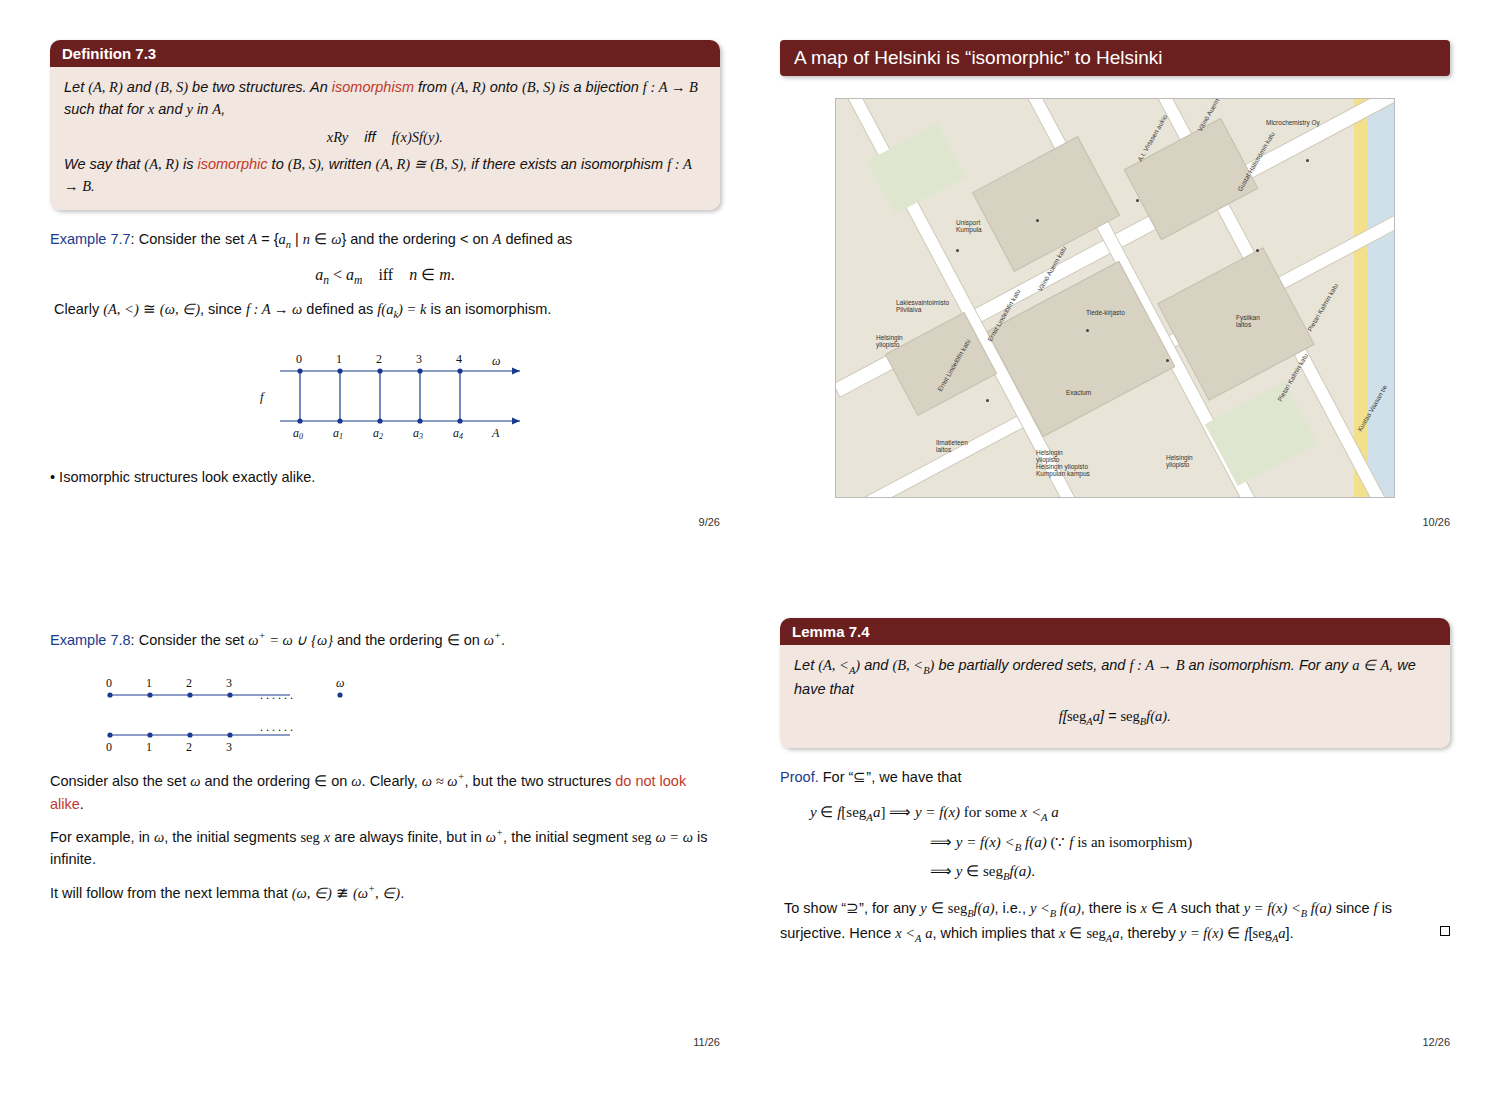Definition 7.3
Let (A, R) and (B, S) be two structures. An isomorphism from (A, R) onto (B, S) is a bijection f : A → B such that for x and y in A,
xRy iff f(x)Sf(y).
We say that (A, R) is isomorphic to (B, S), written (A, R) ≅ (B, S), if there exists an isomorphism f : A → B.
Example 7.7: Consider the set A = {an | n ∈ ω} and the ordering < on A defined as
an < am iff n ∈ m.
Clearly (A, <) ≅ (ω, ∈), since f : A → ω defined as f(ak) = k is an isomorphism.
0 1 2 3 4 ω a0 a1 a2 a3 a4 A f
Isomorphic structures look exactly alike.
9/26
A map of Helsinki is “isomorphic” to Helsinki
Microchemistry Oy
Väinö Auerin katu
A.I. Virtasen aukio
Gustaf Hällströmin katu
Unisport
Kumpula
Lakiesvaintoimisto
Pilvilaiva
Väinö Auerin katu
Tiede-kirjasto
Fysiikan
laitos
Helsingin
yliopisto
Ernst Lindelöfin katu
Ernst Lindelöfin katu
Pietari Kalmin katu
Pietari Kalmin katu
Exactum
Ilmatieteen
laitos
Helsingin
yliopisto
Helsingin yliopisto
Kumpulan kampus
Helsingin
yliopisto
Kustaa Vaasan tie
10/26
Example 7.8: Consider the set ω+ = ω ∪ {ω} and the ordering ∈ on ω+.
01 23 . . . . . . ω 01 23 . . . . . .
Consider also the set ω and the ordering ∈ on ω. Clearly, ω ≈ ω+, but the two structures do not look alike.
For example, in ω, the initial segments seg x are always finite, but in ω+, the initial segment seg ω = ω is infinite.
It will follow from the next lemma that (ω, ∈) ≇ (ω+, ∈).
11/26
Lemma 7.4
Let (A, <A) and (B, <B) be partially ordered sets, and f : A → B an isomorphism. For any a ∈ A, we have that
f[segAa] = segBf(a).
Proof. For “⊆”, we have that
y ∈ f[segAa] ⟹ y = f(x) for some x <A a ⟹ y = f(x) <B f(a) (∵ f is an isomorphism) ⟹ y ∈ segBf(a).
To show “⊇”, for any y ∈ segBf(a), i.e., y <B f(a), there is x ∈ A such that y = f(x) <B f(a) since f is surjective. Hence x <A a, which implies that x ∈ segAa, thereby y = f(x) ∈ f[segAa].
12/26